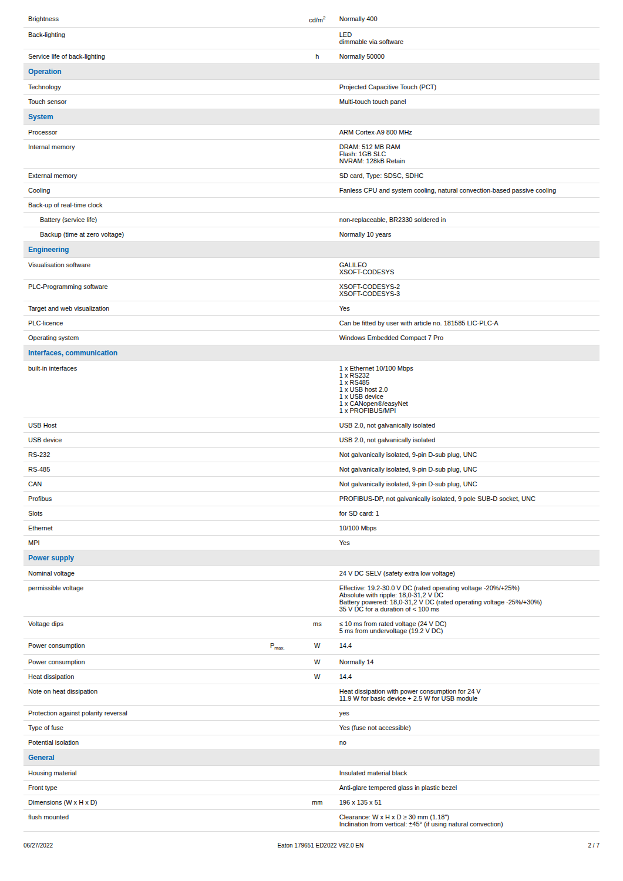| Brightness | | cd/m 2 | Normally 400 |
| Back-lighting | | | LED dimmable via software |
| Service life of back-lighting | | h | Normally 50000 |
| Operation |
| Technology | | | Projected Capacitive Touch (PCT) |
| Touch sensor | | | Multi-touch touch panel |
| System |
| Processor | | | ARM Cortex-A9 800 MHz |
| Internal memory | | | DRAM: 512 MB RAM Flash: 1GB SLC NVRAM: 128kB Retain |
| External memory | | | SD card, Type: SDSC, SDHC |
| Cooling | | | Fanless CPU and system cooling, natural convection-based passive cooling |
| Back-up of real-time clock | | | |
| Battery (service life) | | | non-replaceable, BR2330 soldered in |
| Backup (time at zero voltage) | | | Normally 10 years |
| Engineering |
| Visualisation software | | | GALILEO XSOFT-CODESYS |
| PLC-Programming software | | | XSOFT-CODESYS-2 XSOFT-CODESYS-3 |
| Target and web visualization | | | Yes |
| PLC-licence | | | Can be fitted by user with article no. 181585 LIC-PLC-A |
| Operating system | | | Windows Embedded Compact 7 Pro |
| Interfaces, communication |
| built-in interfaces | | | 1 x Ethernet 10/100 Mbps 1 x RS232 1 x RS485 1 x USB host 2.0 1 x USB device 1 x CANopen®/easyNet 1 x PROFIBUS/MPI |
| USB Host | | | USB 2.0, not galvanically isolated |
| USB device | | | USB 2.0, not galvanically isolated |
| RS-232 | | | Not galvanically isolated, 9-pin D-sub plug, UNC |
| RS-485 | | | Not galvanically isolated, 9-pin D-sub plug, UNC |
| CAN | | | Not galvanically isolated, 9-pin D-sub plug, UNC |
| Profibus | | | PROFIBUS-DP, not galvanically isolated, 9 pole SUB-D socket, UNC |
| Slots | | | for SD card: 1 |
| Ethernet | | | 10/100 Mbps |
| MPI | | | Yes |
| Power supply |
| Nominal voltage | | | 24 V DC SELV (safety extra low voltage) |
| permissible voltage | | | Effective: 19.2-30.0 V DC (rated operating voltage -20%/+25%) Absolute with ripple: 18,0-31,2 V DC Battery powered: 18,0-31,2 V DC (rated operating voltage -25%/+30%) 35 V DC for a duration of < 100 ms |
| Voltage dips | | ms | ≤ 10 ms from rated voltage (24 V DC) 5 ms from undervoltage (19.2 V DC) |
| Power consumption | P max. | W | 14.4 |
| Power consumption | | W | Normally 14 |
| Heat dissipation | | W | 14.4 |
| Note on heat dissipation | | | Heat dissipation with power consumption for 24 V 11.9 W for basic device + 2.5 W for USB module |
| Protection against polarity reversal | | | yes |
| Type of fuse | | | Yes (fuse not accessible) |
| Potential isolation | | | no |
| General |
| Housing material | | | Insulated material black |
| Front type | | | Anti-glare tempered glass in plastic bezel |
| Dimensions (W x H x D) | | mm | 196 x 135 x 51 |
| flush mounted | | | Clearance: W x H x D ≥ 30 mm (1.18") Inclination from vertical: ±45° (if using natural convection) |
06/27/2022
Eaton 179651 ED2022 V92.0 EN
2 / 7